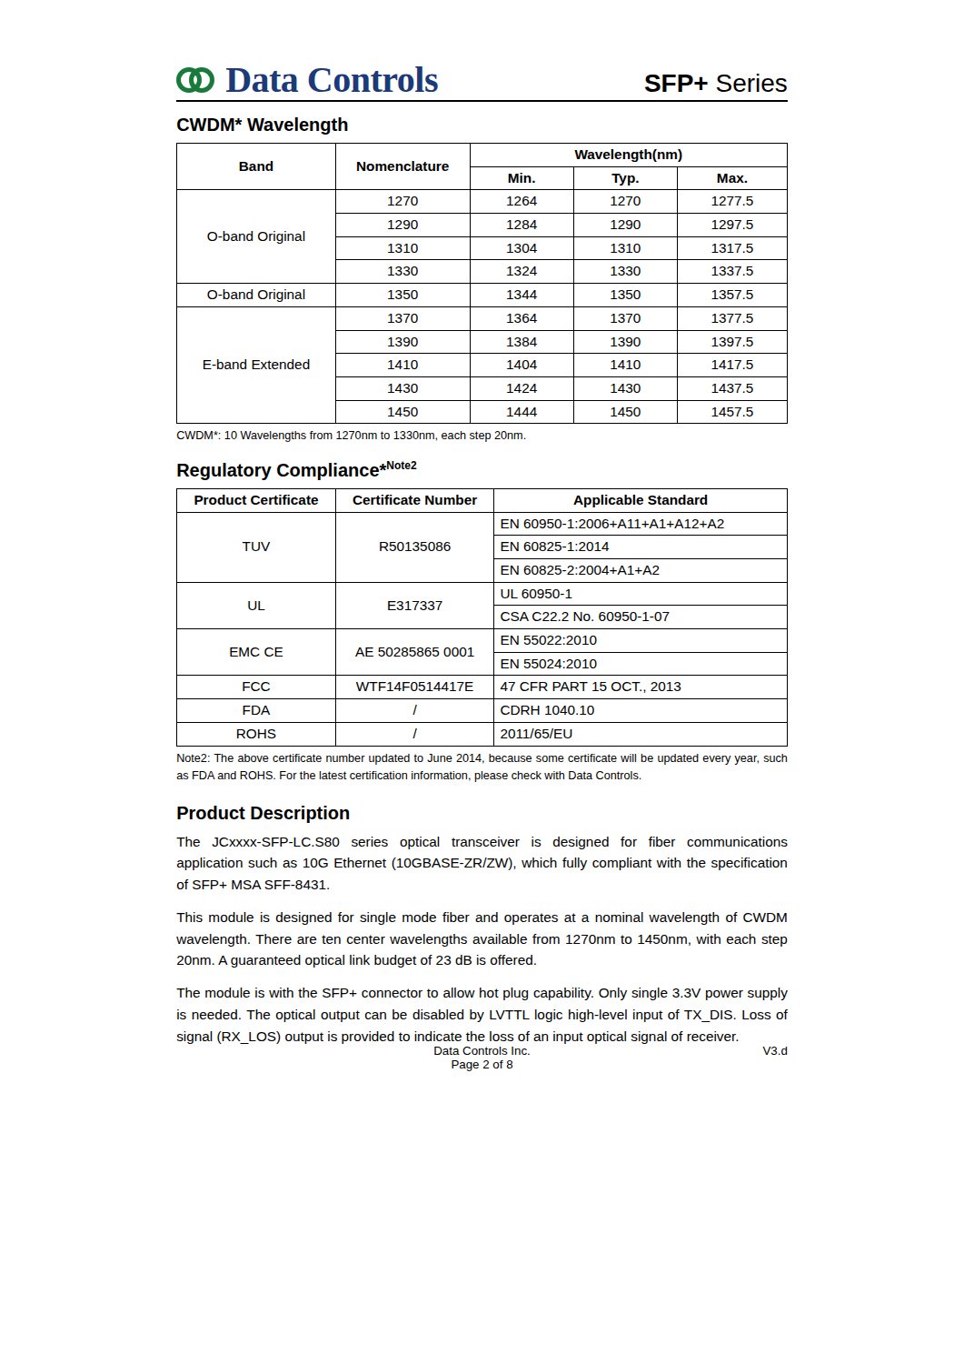Data Controls
SFP+ Series
CWDM* Wavelength
| Band | Nomenclature | Wavelength(nm) |
| --- | --- | --- |
| Min. | Typ. | Max. |
| O-band Original | 1270 | 1264 | 1270 | 1277.5 |
| 1290 | 1284 | 1290 | 1297.5 |
| 1310 | 1304 | 1310 | 1317.5 |
| 1330 | 1324 | 1330 | 1337.5 |
| O-band Original | 1350 | 1344 | 1350 | 1357.5 |
| E-band Extended | 1370 | 1364 | 1370 | 1377.5 |
| 1390 | 1384 | 1390 | 1397.5 |
| 1410 | 1404 | 1410 | 1417.5 |
| 1430 | 1424 | 1430 | 1437.5 |
| 1450 | 1444 | 1450 | 1457.5 |
CWDM*: 10 Wavelengths from 1270nm to 1330nm, each step 20nm.
Regulatory Compliance*Note2
| Product Certificate | Certificate Number | Applicable Standard |
| --- | --- | --- |
| TUV | R50135086 | EN 60950-1:2006+A11+A1+A12+A2 |
| EN 60825-1:2014 |
| EN 60825-2:2004+A1+A2 |
| UL | E317337 | UL 60950-1 |
| CSA C22.2 No. 60950-1-07 |
| EMC CE | AE 50285865 0001 | EN 55022:2010 |
| EN 55024:2010 |
| FCC | WTF14F0514417E | 47 CFR PART 15 OCT., 2013 |
| FDA | / | CDRH 1040.10 |
| ROHS | / | 2011/65/EU |
Note2: The above certificate number updated to June 2014, because some certificate will be updated every year, such as FDA and ROHS. For the latest certification information, please check with Data Controls.
Product Description
The JCxxxx-SFP-LC.S80 series optical transceiver is designed for fiber communications application such as 10G Ethernet (10GBASE-ZR/ZW), which fully compliant with the specification of SFP+ MSA SFF-8431.
This module is designed for single mode fiber and operates at a nominal wavelength of CWDM wavelength. There are ten center wavelengths available from 1270nm to 1450nm, with each step 20nm. A guaranteed optical link budget of 23 dB is offered.
The module is with the SFP+ connector to allow hot plug capability. Only single 3.3V power supply is needed. The optical output can be disabled by LVTTL logic high-level input of TX_DIS. Loss of signal (RX_LOS) output is provided to indicate the loss of an input optical signal of receiver.
Data Controls Inc.
Page 2 of 8
V3.d